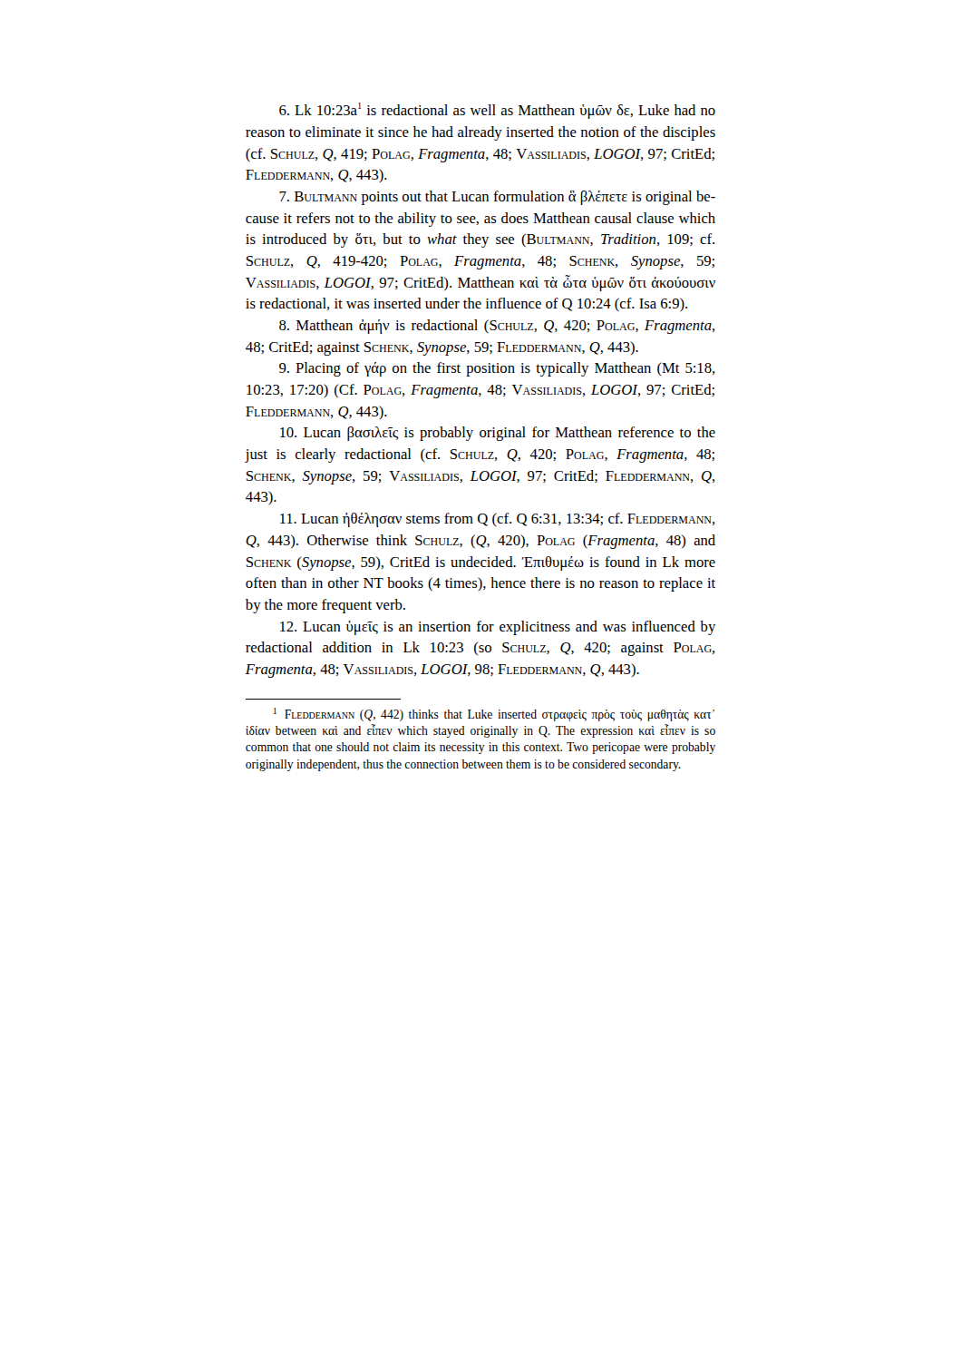6. Lk 10:23a1 is redactional as well as Matthean ὑμῶν δε, Luke had no reason to eliminate it since he had already inserted the notion of the disciples (cf. Schulz, Q, 419; Polag, Fragmenta, 48; Vassiliadis, LOGOI, 97; CritEd; Fleddermann, Q, 443).
7. Bultmann points out that Lucan formulation ἃ βλέπετε is original because it refers not to the ability to see, as does Matthean causal clause which is introduced by ὅτι, but to what they see (Bultmann, Tradition, 109; cf. Schulz, Q, 419-420; Polag, Fragmenta, 48; Schenk, Synopse, 59; Vassiliadis, LOGOI, 97; CritEd). Matthean καὶ τὰ ὦτα ὑμῶν ὅτι ἀκούουσιν is redactional, it was inserted under the influence of Q 10:24 (cf. Isa 6:9).
8. Matthean ἀμήν is redactional (Schulz, Q, 420; Polag, Fragmenta, 48; CritEd; against Schenk, Synopse, 59; Fleddermann, Q, 443).
9. Placing of γάρ on the first position is typically Matthean (Mt 5:18, 10:23, 17:20) (Cf. Polag, Fragmenta, 48; Vassiliadis, LOGOI, 97; CritEd; Fleddermann, Q, 443).
10. Lucan βασιλεῖς is probably original for Matthean reference to the just is clearly redactional (cf. Schulz, Q, 420; Polag, Fragmenta, 48; Schenk, Synopse, 59; Vassiliadis, LOGOI, 97; CritEd; Fleddermann, Q, 443).
11. Lucan ἠθέλησαν stems from Q (cf. Q 6:31, 13:34; cf. Fleddermann, Q, 443). Otherwise think Schulz, (Q, 420), Polag (Fragmenta, 48) and Schenk (Synopse, 59), CritEd is undecided. Ἐπιθυμέω is found in Lk more often than in other NT books (4 times), hence there is no reason to replace it by the more frequent verb.
12. Lucan ὑμεῖς is an insertion for explicitness and was influenced by redactional addition in Lk 10:23 (so Schulz, Q, 420; against Polag, Fragmenta, 48; Vassiliadis, LOGOI, 98; Fleddermann, Q, 443).
1 Fleddermann (Q, 442) thinks that Luke inserted στραφεὶς πρὸς τοὺς μαθητὰς κατ᾽ ἰδίαν between καὶ and εἶπεν which stayed originally in Q. The expression καὶ εἶπεν is so common that one should not claim its necessity in this context. Two pericopae were probably originally independent, thus the connection between them is to be considered secondary.